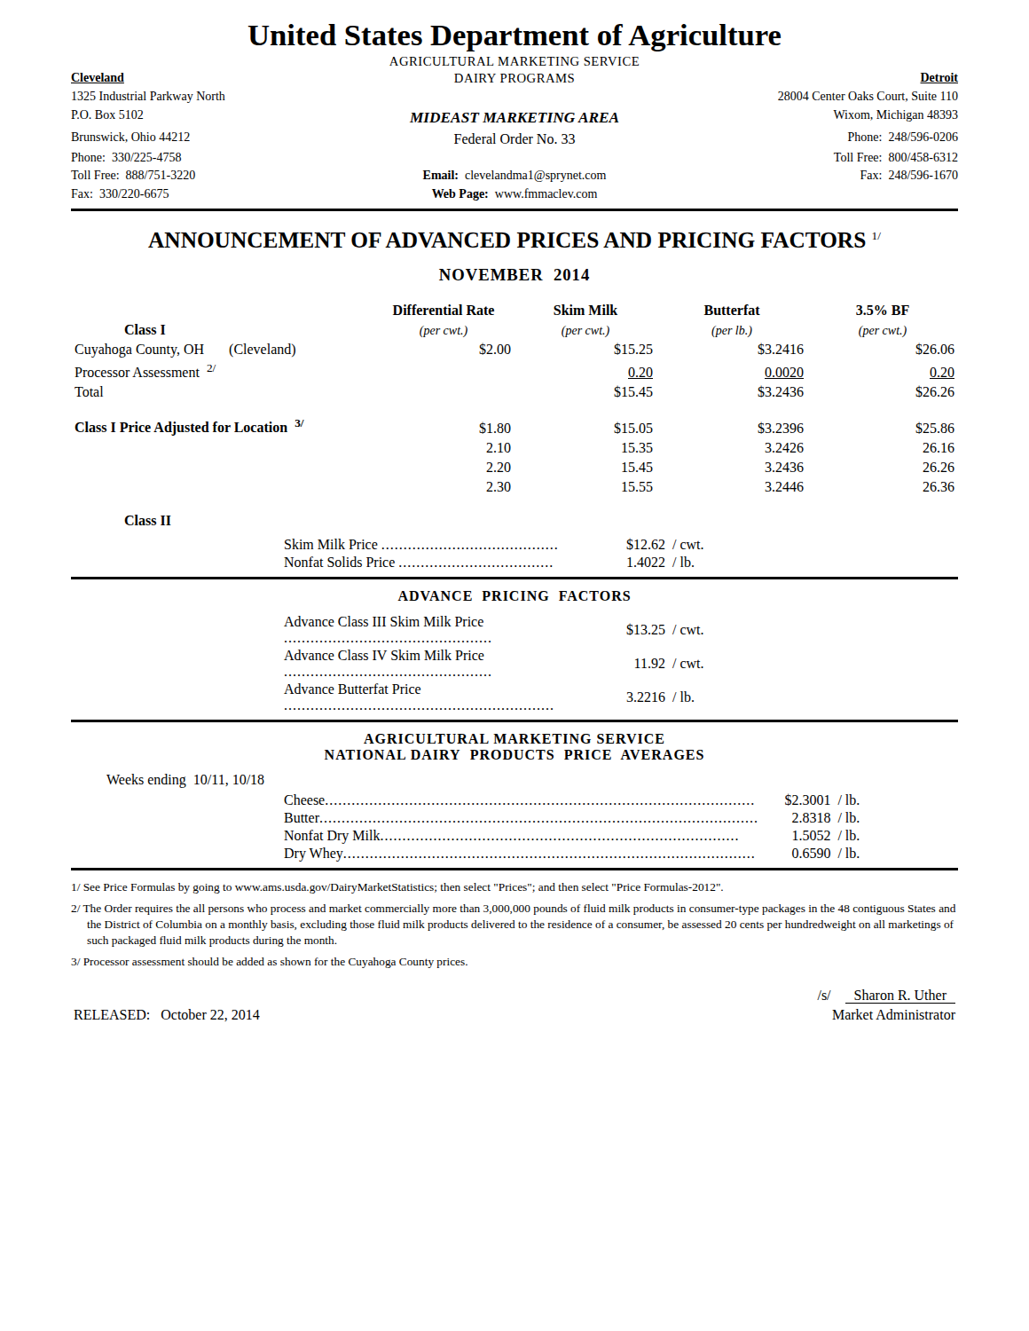United States Department of Agriculture
AGRICULTURAL MARKETING SERVICE
| Cleveland | DAIRY PROGRAMS | Detroit |
| 1325 Industrial Parkway North | | 28004 Center Oaks Court, Suite 110 |
| P.O. Box 5102 | MIDEAST MARKETING AREA | Wixom, Michigan 48393 |
| Brunswick, Ohio 44212 | Federal Order No. 33 | Phone: 248/596-0206 |
| Phone: 330/225-4758 | | Toll Free: 800/458-6312 |
| Toll Free: 888/751-3220 | Email: clevelandma1@sprynet.com | Fax: 248/596-1670 |
| Fax: 330/220-6675 | Web Page: www.fmmaclev.com | |
ANNOUNCEMENT OF ADVANCED PRICES AND PRICING FACTORS 1/
NOVEMBER 2014
| | Differential Rate | Skim Milk | Butterfat | 3.5% BF |
| Class I | (per cwt.) | (per cwt.) | (per lb.) | (per cwt.) |
| Cuyahoga County, OH (Cleveland) | $2.00 | $15.25 | $3.2416 | $26.06 |
| Processor Assessment 2/ | | 0.20 | 0.0020 | 0.20 |
| Total | | $15.45 | $3.2436 | $26.26 |
| Class I Price Adjusted for Location 3/ | $1.80 | $15.05 | $3.2396 | $25.86 |
| | 2.10 | 15.35 | 3.2426 | 26.16 |
| | 2.20 | 15.45 | 3.2436 | 26.26 |
| | 2.30 | 15.55 | 3.2446 | 26.36 |
| Class II | |
| Skim Milk Price ........................................ | $12.62 | / cwt. |
| Nonfat Solids Price ................................... | 1.4022 | / lb. |
ADVANCE PRICING FACTORS
| Advance Class III Skim Milk Price ............................................... | $13.25 | / cwt. |
| Advance Class IV Skim Milk Price ............................................... | 11.92 | / cwt. |
| Advance Butterfat Price ............................................................. | 3.2216 | / lb. |
AGRICULTURAL MARKETING SERVICE
NATIONAL DAIRY PRODUCTS PRICE AVERAGES
Weeks ending 10/11, 10/18
| Cheese ................................................................................................. | $2.3001 | / lb. |
| Butter ................................................................................................... | 2.8318 | / lb. |
| Nonfat Dry Milk ................................................................................. | 1.5052 | / lb. |
| Dry Whey ............................................................................................. | 0.6590 | / lb. |
1/ See Price Formulas by going to www.ams.usda.gov/DairyMarketStatistics; then select "Prices"; and then select "Price Formulas-2012".
2/ The Order requires the all persons who process and market commercially more than 3,000,000 pounds of fluid milk products in consumer-type packages in the 48 contiguous States and the District of Columbia on a monthly basis, excluding those fluid milk products delivered to the residence of a consumer, be assessed 20 cents per hundredweight on all marketings of such packaged fluid milk products during the month.
3/ Processor assessment should be added as shown for the Cuyahoga County prices.
| | /s/ Sharon R. Uther |
| RELEASED: October 22, 2014 | Market Administrator |